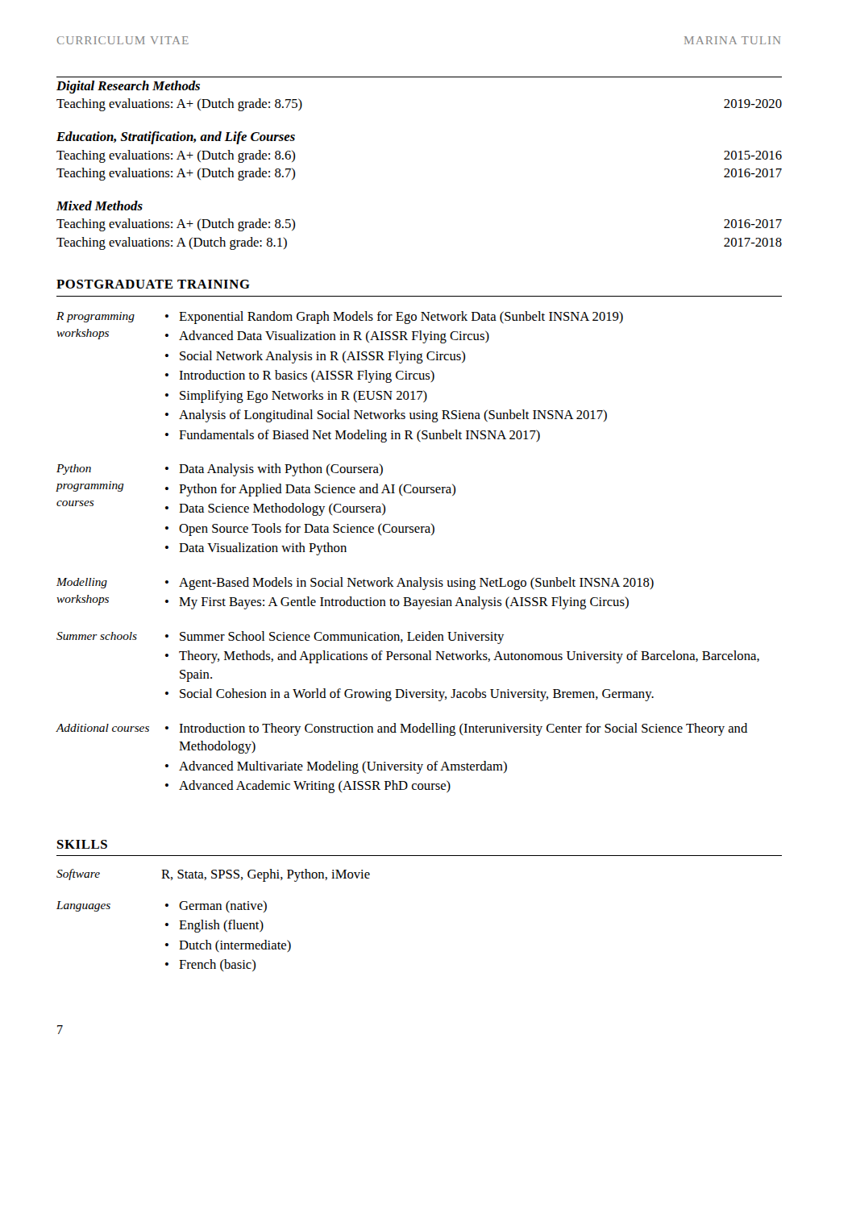Curriculum Vitae Marina Tulin
| Digital Research Methods | |
| Teaching evaluations: A+ (Dutch grade: 8.75) | 2019-2020 |
| Education, Stratification, and Life Courses | |
| Teaching evaluations: A+ (Dutch grade: 8.6) | 2015-2016 |
| Teaching evaluations: A+ (Dutch grade: 8.7) | 2016-2017 |
| Mixed Methods | |
| Teaching evaluations: A+ (Dutch grade: 8.5) | 2016-2017 |
| Teaching evaluations: A (Dutch grade: 8.1) | 2017-2018 |
POSTGRADUATE TRAINING
| R programming workshops | Exponential Random Graph Models for Ego Network Data (Sunbelt INSNA 2019) Advanced Data Visualization in R (AISSR Flying Circus) Social Network Analysis in R (AISSR Flying Circus) Introduction to R basics (AISSR Flying Circus) Simplifying Ego Networks in R (EUSN 2017) Analysis of Longitudinal Social Networks using RSiena (Sunbelt INSNA 2017) Fundamentals of Biased Net Modeling in R (Sunbelt INSNA 2017) |
| Python programming courses | Data Analysis with Python (Coursera) Python for Applied Data Science and AI (Coursera) Data Science Methodology (Coursera) Open Source Tools for Data Science (Coursera) Data Visualization with Python |
| Modelling workshops | Agent-Based Models in Social Network Analysis using NetLogo (Sunbelt INSNA 2018) My First Bayes: A Gentle Introduction to Bayesian Analysis (AISSR Flying Circus) |
| Summer schools | Summer School Science Communication, Leiden University Theory, Methods, and Applications of Personal Networks, Autonomous University of Barcelona, Barcelona, Spain. Social Cohesion in a World of Growing Diversity, Jacobs University, Bremen, Germany. |
| Additional courses | Introduction to Theory Construction and Modelling (Interuniversity Center for Social Science Theory and Methodology) Advanced Multivariate Modeling (University of Amsterdam) Advanced Academic Writing (AISSR PhD course) |
SKILLS
| Software | R, Stata, SPSS, Gephi, Python, iMovie |
| Languages | German (native) English (fluent) Dutch (intermediate) French (basic) |
7